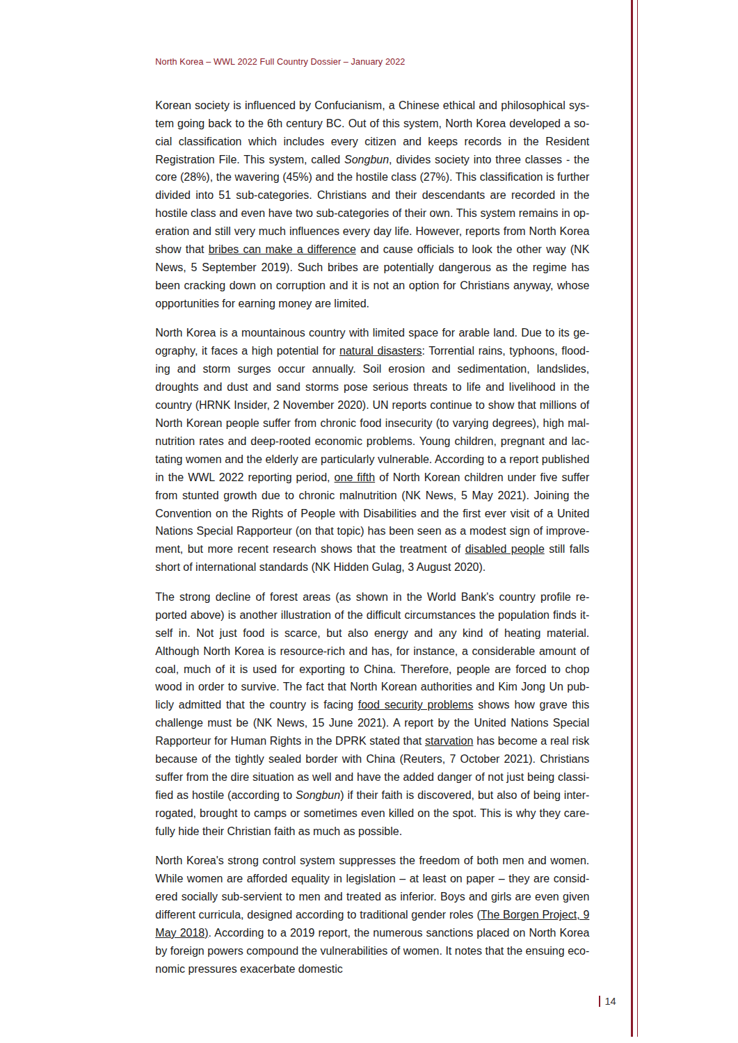North Korea – WWL 2022 Full Country Dossier – January 2022
Korean society is influenced by Confucianism, a Chinese ethical and philosophical system going back to the 6th century BC. Out of this system, North Korea developed a social classification which includes every citizen and keeps records in the Resident Registration File. This system, called Songbun, divides society into three classes - the core (28%), the wavering (45%) and the hostile class (27%). This classification is further divided into 51 sub-categories. Christians and their descendants are recorded in the hostile class and even have two sub-categories of their own. This system remains in operation and still very much influences every day life. However, reports from North Korea show that bribes can make a difference and cause officials to look the other way (NK News, 5 September 2019). Such bribes are potentially dangerous as the regime has been cracking down on corruption and it is not an option for Christians anyway, whose opportunities for earning money are limited.
North Korea is a mountainous country with limited space for arable land. Due to its geography, it faces a high potential for natural disasters: Torrential rains, typhoons, flooding and storm surges occur annually. Soil erosion and sedimentation, landslides, droughts and dust and sand storms pose serious threats to life and livelihood in the country (HRNK Insider, 2 November 2020). UN reports continue to show that millions of North Korean people suffer from chronic food insecurity (to varying degrees), high malnutrition rates and deep-rooted economic problems. Young children, pregnant and lactating women and the elderly are particularly vulnerable. According to a report published in the WWL 2022 reporting period, one fifth of North Korean children under five suffer from stunted growth due to chronic malnutrition (NK News, 5 May 2021). Joining the Convention on the Rights of People with Disabilities and the first ever visit of a United Nations Special Rapporteur (on that topic) has been seen as a modest sign of improvement, but more recent research shows that the treatment of disabled people still falls short of international standards (NK Hidden Gulag, 3 August 2020).
The strong decline of forest areas (as shown in the World Bank's country profile reported above) is another illustration of the difficult circumstances the population finds itself in. Not just food is scarce, but also energy and any kind of heating material. Although North Korea is resource-rich and has, for instance, a considerable amount of coal, much of it is used for exporting to China. Therefore, people are forced to chop wood in order to survive. The fact that North Korean authorities and Kim Jong Un publicly admitted that the country is facing food security problems shows how grave this challenge must be (NK News, 15 June 2021). A report by the United Nations Special Rapporteur for Human Rights in the DPRK stated that starvation has become a real risk because of the tightly sealed border with China (Reuters, 7 October 2021). Christians suffer from the dire situation as well and have the added danger of not just being classified as hostile (according to Songbun) if their faith is discovered, but also of being interrogated, brought to camps or sometimes even killed on the spot. This is why they carefully hide their Christian faith as much as possible.
North Korea's strong control system suppresses the freedom of both men and women. While women are afforded equality in legislation – at least on paper – they are considered socially sub-servient to men and treated as inferior. Boys and girls are even given different curricula, designed according to traditional gender roles (The Borgen Project, 9 May 2018). According to a 2019 report, the numerous sanctions placed on North Korea by foreign powers compound the vulnerabilities of women. It notes that the ensuing economic pressures exacerbate domestic
14